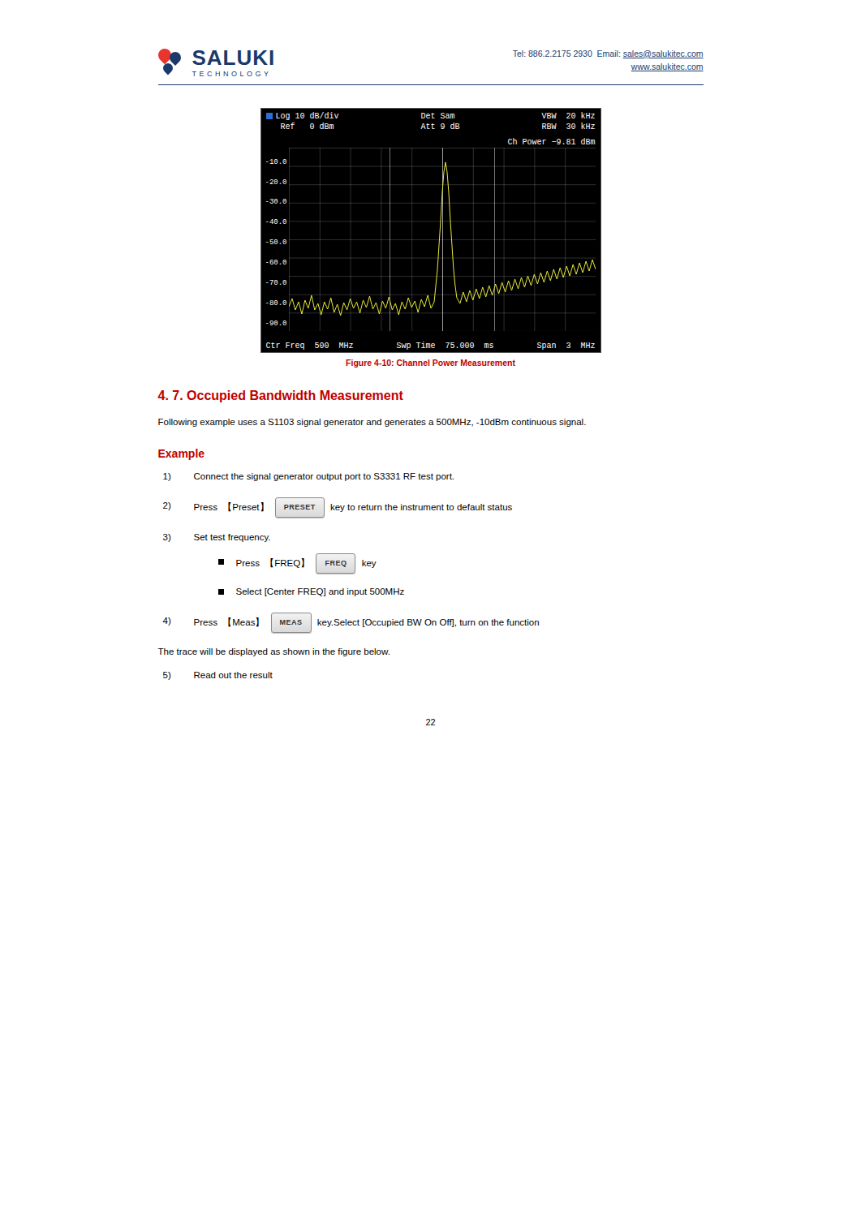SALUKI
TECHNOLOGY
Tel: 886.2.2175 2930 Email: sales@salukitec.com
www.salukitec.com
Log 10 dB/div
Ref 0 dBm
Det Sam
Att 9 dB
VBW 20 kHz
RBW 30 kHz
Ch Power −9.81 dBm
-10.0
-20.0
-30.0
-40.0
-50.0
-60.0
-70.0
-80.0
-90.0
Ctr Freq 500 MHz
Swp Time 75.000 ms
Span 3 MHz
Figure 4-10: Channel Power Measurement
4. 7. Occupied Bandwidth Measurement
Following example uses a S1103 signal generator and generates a 500MHz, -10dBm continuous signal.
Example
Connect the signal generator output port to S3331 RF test port.
Press 【Preset】 PRESET key to return the instrument to default status
Set test frequency.
Press 【FREQ】 FREQ key
Select [Center FREQ] and input 500MHz
Press 【Meas】 MEAS key.Select [Occupied BW On Off], turn on the function
The trace will be displayed as shown in the figure below.
Read out the result
22